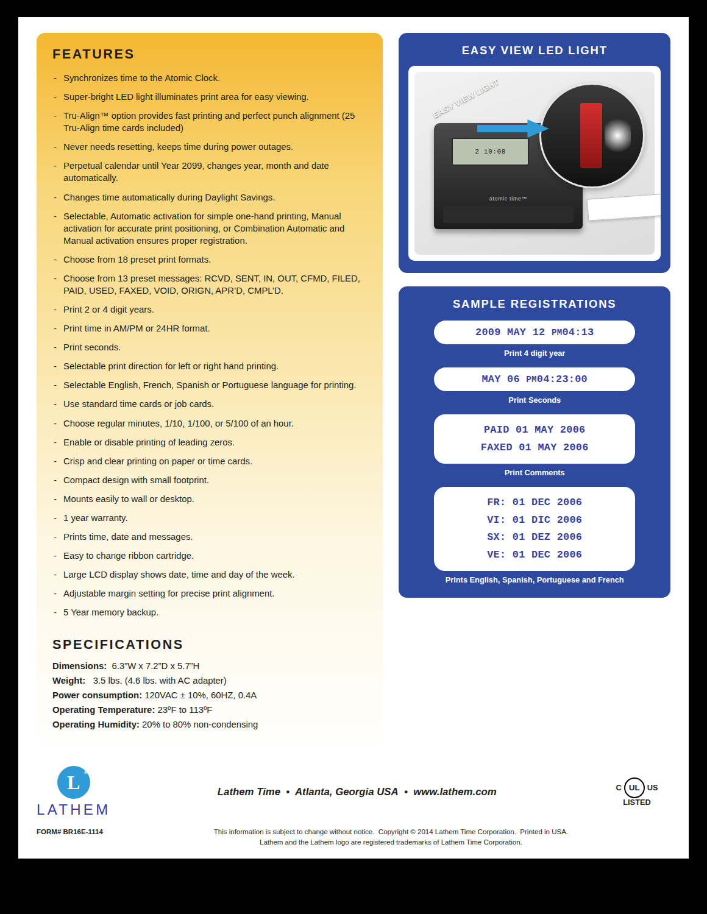FEATURES
Synchronizes time to the Atomic Clock.
Super-bright LED light illuminates print area for easy viewing.
Tru-Align™ option provides fast printing and perfect punch alignment (25 Tru-Align time cards included)
Never needs resetting, keeps time during power outages.
Perpetual calendar until Year 2099, changes year, month and date automatically.
Changes time automatically during Daylight Savings.
Selectable, Automatic activation for simple one-hand printing, Manual activation for accurate print positioning, or Combination Automatic and Manual activation ensures proper registration.
Choose from 18 preset print formats.
Choose from 13 preset messages: RCVD, SENT, IN, OUT, CFMD, FILED, PAID, USED, FAXED, VOID, ORIGN, APR’D, CMPL’D.
Print 2 or 4 digit years.
Print time in AM/PM or 24HR format.
Print seconds.
Selectable print direction for left or right hand printing.
Selectable English, French, Spanish or Portuguese language for printing.
Use standard time cards or job cards.
Choose regular minutes, 1/10, 1/100, or 5/100 of an hour.
Enable or disable printing of leading zeros.
Crisp and clear printing on paper or time cards.
Compact design with small footprint.
Mounts easily to wall or desktop.
1 year warranty.
Prints time, date and messages.
Easy to change ribbon cartridge.
Large LCD display shows date, time and day of the week.
Adjustable margin setting for precise print alignment.
5 Year memory backup.
SPECIFICATIONS
Dimensions: 6.3”W x 7.2”D x 5.7”H
Weight: 3.5 lbs. (4.6 lbs. with AC adapter)
Power consumption: 120VAC ± 10%, 60HZ, 0.4A
Operating Temperature: 23ºF to 113ºF
Operating Humidity: 20% to 80% non-condensing
EASY VIEW LED LIGHT
2 10:08
atomic time™
EASY VIEW LIGHT
SAMPLE REGISTRATIONS
2009 MAY 12 PM04:13
Print 4 digit year
MAY 06 PM04:23:00
Print Seconds
PAID 01 MAY 2006
FAXED 01 MAY 2006
Print Comments
FR: 01 DEC 2006
VI: 01 DIC 2006
SX: 01 DEZ 2006
VE: 01 DEC 2006
Prints English, Spanish, Portuguese and French
L®
LATHEM
Lathem Time • Atlanta, Georgia USA • www.lathem.com
C UL US
LISTED
FORM# BR16E-1114
This information is subject to change without notice. Copyright © 2014 Lathem Time Corporation. Printed in USA.
Lathem and the Lathem logo are registered trademarks of Lathem Time Corporation.